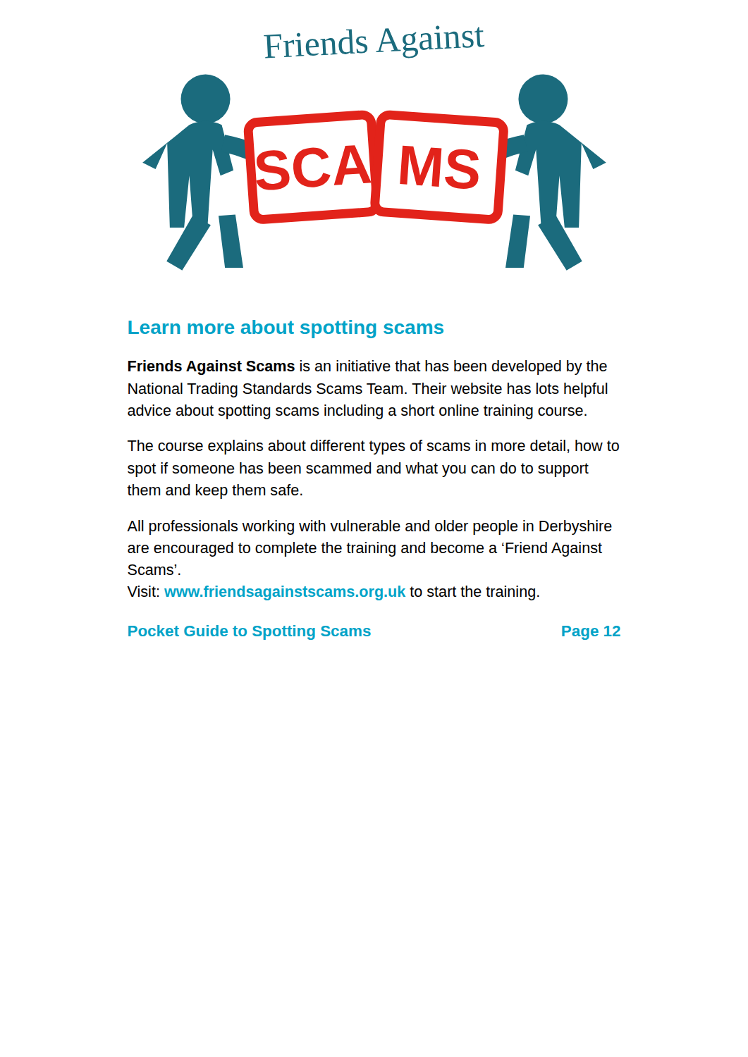Friends Against Scams logo Two teal figures pulling apart a red sign reading SCAMS, with the handwritten words "Friends Against" above. Friends Against SCA MS
Learn more about spotting scams
Friends Against Scams is an initiative that has been developed by the National Trading Standards Scams Team. Their website has lots helpful advice about spotting scams including a short online training course.
The course explains about different types of scams in more detail, how to spot if someone has been scammed and what you can do to support them and keep them safe.
All professionals working with vulnerable and older people in Derbyshire are encouraged to complete the training and become a ‘Friend Against Scams’.
Visit: www.friendsagainstscams.org.uk to start the training.
Pocket Guide to Spotting Scams Page 12